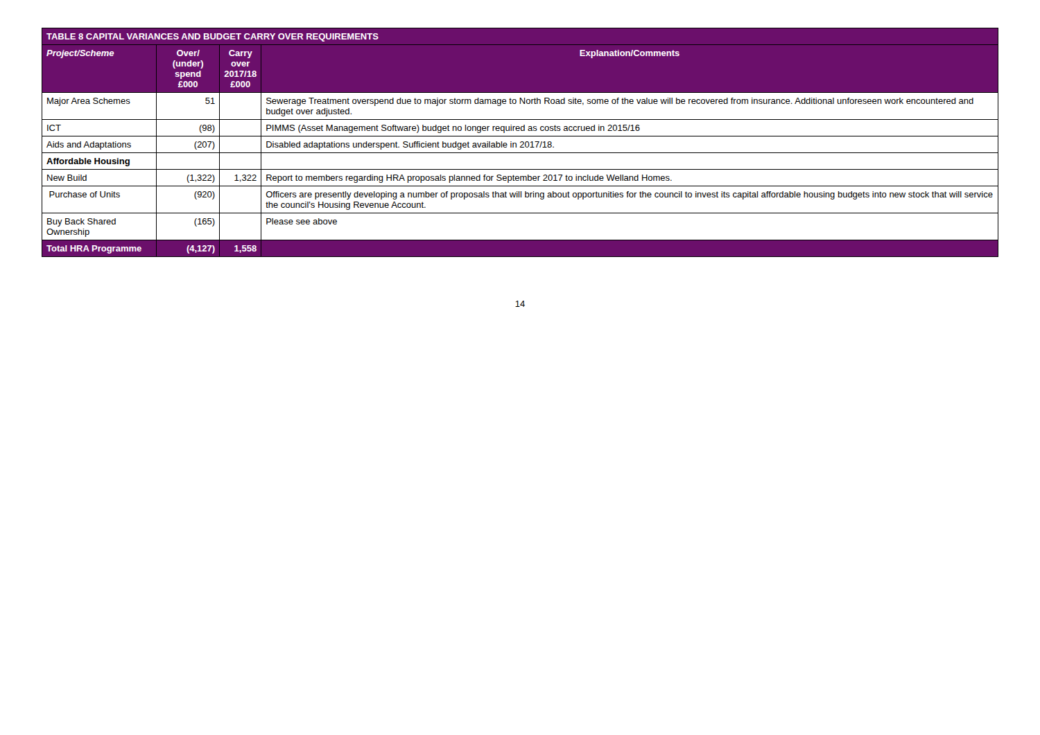TABLE 8 CAPITAL VARIANCES AND BUDGET CARRY OVER REQUIREMENTS
| Project/Scheme | Over/ (under) spend £000 | Carry over 2017/18 £000 | Explanation/Comments |
| --- | --- | --- | --- |
| Major Area Schemes | 51 | | Sewerage Treatment overspend due to major storm damage to North Road site, some of the value will be recovered from insurance. Additional unforeseen work encountered and budget over adjusted. |
| ICT | (98) | | PIMMS (Asset Management Software) budget no longer required as costs accrued in 2015/16 |
| Aids and Adaptations | (207) | | Disabled adaptations underspent. Sufficient budget available in 2017/18. |
| Affordable Housing | | | |
| New Build | (1,322) | 1,322 | Report to members regarding HRA proposals planned for September 2017 to include Welland Homes. |
| Purchase of Units | (920) | | Officers are presently developing a number of proposals that will bring about opportunities for the council to invest its capital affordable housing budgets into new stock that will service the council's Housing Revenue Account. |
| Buy Back Shared Ownership | (165) | | Please see above |
| Total HRA Programme | (4,127) | 1,558 | |
14